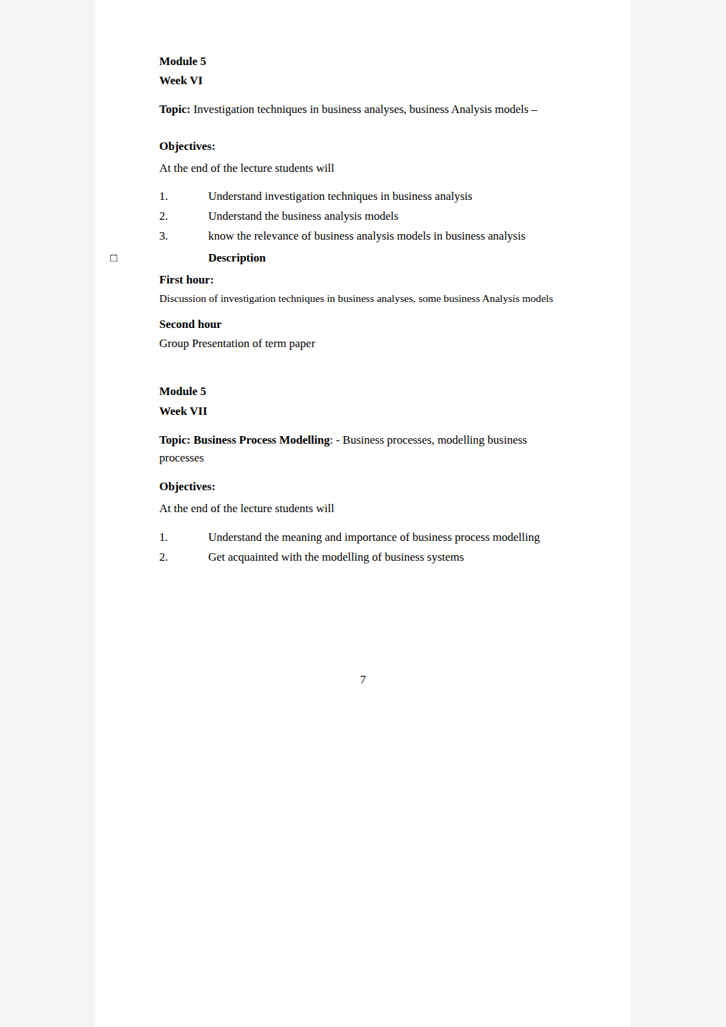Module 5
Week VI
Topic: Investigation techniques in business analyses, business Analysis models –
Objectives:
At the end of the lecture students will
Understand investigation techniques in business analysis
Understand the business analysis models
know the relevance of business analysis models in business analysis
Description
First hour:
Discussion of investigation techniques in business analyses, some business Analysis models
Second hour
Group Presentation of term paper
Module 5
Week VII
Topic: Business Process Modelling: - Business processes, modelling business processes
Objectives:
At the end of the lecture students will
Understand the meaning and importance of business process modelling
Get acquainted with the modelling of business systems
7